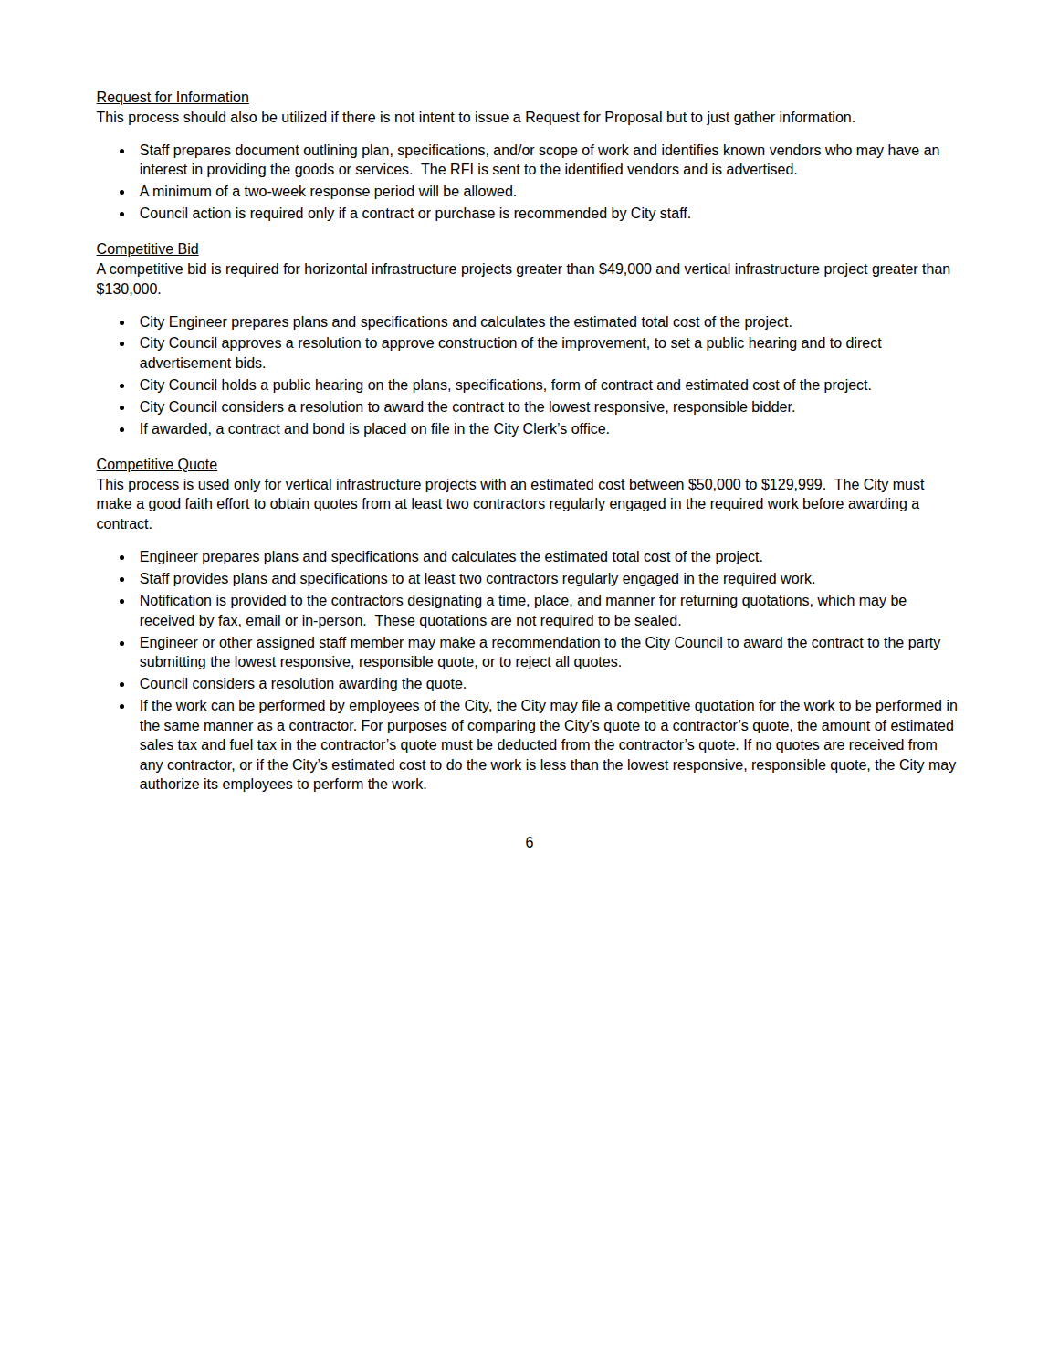Request for Information
This process should also be utilized if there is not intent to issue a Request for Proposal but to just gather information.
Staff prepares document outlining plan, specifications, and/or scope of work and identifies known vendors who may have an interest in providing the goods or services. The RFI is sent to the identified vendors and is advertised.
A minimum of a two-week response period will be allowed.
Council action is required only if a contract or purchase is recommended by City staff.
Competitive Bid
A competitive bid is required for horizontal infrastructure projects greater than $49,000 and vertical infrastructure project greater than $130,000.
City Engineer prepares plans and specifications and calculates the estimated total cost of the project.
City Council approves a resolution to approve construction of the improvement, to set a public hearing and to direct advertisement bids.
City Council holds a public hearing on the plans, specifications, form of contract and estimated cost of the project.
City Council considers a resolution to award the contract to the lowest responsive, responsible bidder.
If awarded, a contract and bond is placed on file in the City Clerk’s office.
Competitive Quote
This process is used only for vertical infrastructure projects with an estimated cost between $50,000 to $129,999. The City must make a good faith effort to obtain quotes from at least two contractors regularly engaged in the required work before awarding a contract.
Engineer prepares plans and specifications and calculates the estimated total cost of the project.
Staff provides plans and specifications to at least two contractors regularly engaged in the required work.
Notification is provided to the contractors designating a time, place, and manner for returning quotations, which may be received by fax, email or in-person. These quotations are not required to be sealed.
Engineer or other assigned staff member may make a recommendation to the City Council to award the contract to the party submitting the lowest responsive, responsible quote, or to reject all quotes.
Council considers a resolution awarding the quote.
If the work can be performed by employees of the City, the City may file a competitive quotation for the work to be performed in the same manner as a contractor. For purposes of comparing the City’s quote to a contractor’s quote, the amount of estimated sales tax and fuel tax in the contractor’s quote must be deducted from the contractor’s quote. If no quotes are received from any contractor, or if the City’s estimated cost to do the work is less than the lowest responsive, responsible quote, the City may authorize its employees to perform the work.
6